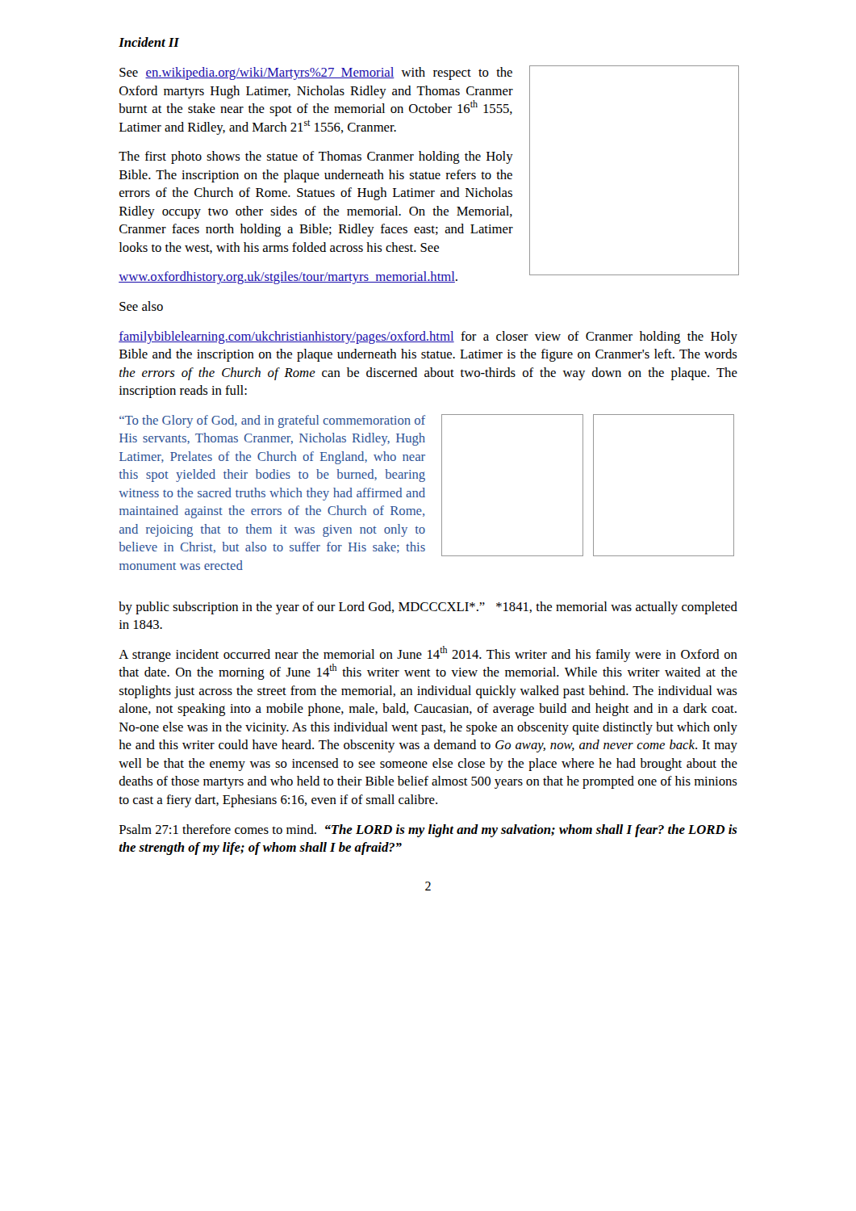Incident II
See en.wikipedia.org/wiki/Martyrs%27_Memorial with respect to the Oxford martyrs Hugh Latimer, Nicholas Ridley and Thomas Cranmer burnt at the stake near the spot of the memorial on October 16th 1555, Latimer and Ridley, and March 21st 1556, Cranmer.
The first photo shows the statue of Thomas Cranmer holding the Holy Bible. The inscription on the plaque underneath his statue refers to the errors of the Church of Rome. Statues of Hugh Latimer and Nicholas Ridley occupy two other sides of the memorial. On the Memorial, Cranmer faces north holding a Bible; Ridley faces east; and Latimer looks to the west, with his arms folded across his chest. See
www.oxfordhistory.org.uk/stgiles/tour/martyrs_memorial.html.
See also
familybiblelearning.com/ukchristianhistory/pages/oxford.html for a closer view of Cranmer holding the Holy Bible and the inscription on the plaque underneath his statue. Latimer is the figure on Cranmer's left. The words the errors of the Church of Rome can be discerned about two-thirds of the way down on the plaque. The inscription reads in full:
“To the Glory of God, and in grateful commemoration of His servants, Thomas Cranmer, Nicholas Ridley, Hugh Latimer, Prelates of the Church of England, who near this spot yielded their bodies to be burned, bearing witness to the sacred truths which they had affirmed and maintained against the errors of the Church of Rome, and rejoicing that to them it was given not only to believe in Christ, but also to suffer for His sake; this monument was erected
by public subscription in the year of our Lord God, MDCCCXLI*.” *1841, the memorial was actually completed in 1843.
A strange incident occurred near the memorial on June 14th 2014. This writer and his family were in Oxford on that date. On the morning of June 14th this writer went to view the memorial. While this writer waited at the stoplights just across the street from the memorial, an individual quickly walked past behind. The individual was alone, not speaking into a mobile phone, male, bald, Caucasian, of average build and height and in a dark coat. No-one else was in the vicinity. As this individual went past, he spoke an obscenity quite distinctly but which only he and this writer could have heard. The obscenity was a demand to Go away, now, and never come back. It may well be that the enemy was so incensed to see someone else close by the place where he had brought about the deaths of those martyrs and who held to their Bible belief almost 500 years on that he prompted one of his minions to cast a fiery dart, Ephesians 6:16, even if of small calibre.
Psalm 27:1 therefore comes to mind. “The LORD is my light and my salvation; whom shall I fear? the LORD is the strength of my life; of whom shall I be afraid?”
2